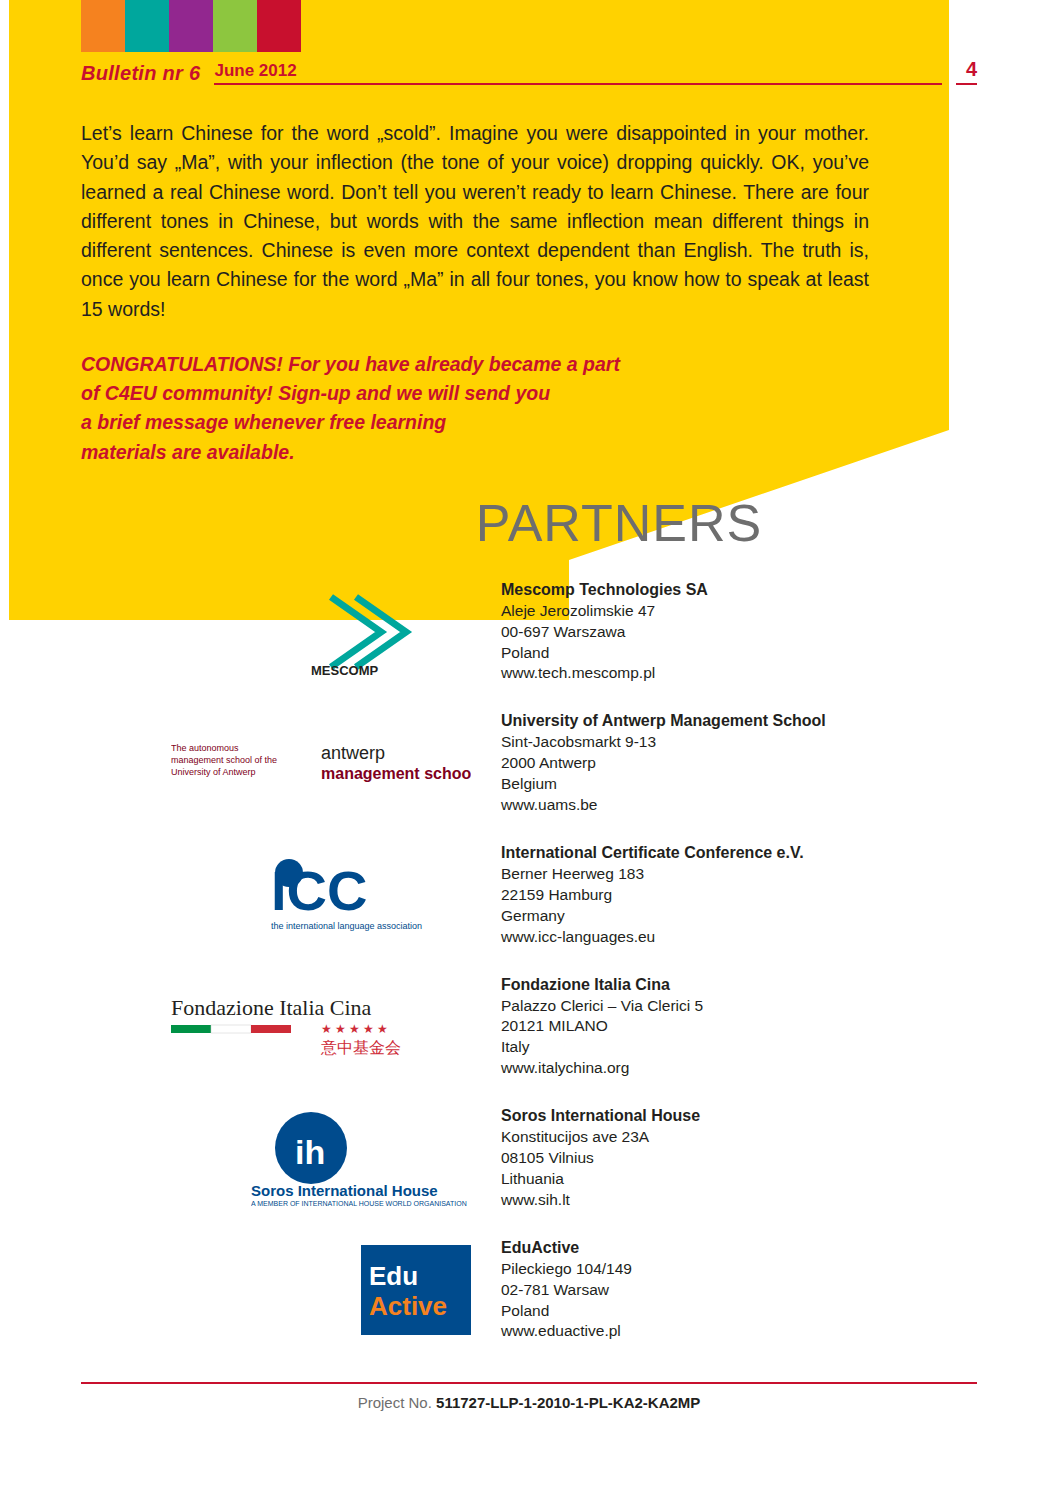Bulletin nr 6
June 2012
4
www.chinese4.eu
Let’s learn Chinese for the word „scold”. Imagine you were disappointed in your mother. You’d say „Ma”, with your inflection (the tone of your voice) dropping quickly. OK, you’ve learned a real Chinese word. Don’t tell you weren’t ready to learn Chinese. There are four different tones in Chinese, but words with the same inflection mean different things in different sentences. Chinese is even more context dependent than English. The truth is, once you learn Chinese for the word „Ma” in all four tones, you know how to speak at least 15 words!
CONGRATULATIONS! For you have already became a part
of C4EU community! Sign-up and we will send you
a brief message whenever free learning
materials are available.
PARTNERS
Mescomp Technologies SA
Aleje Jerozolimskie 47
00-697 Warszawa
Poland
www.tech.mescomp.pl
University of Antwerp Management School
Sint-Jacobsmarkt 9-13
2000 Antwerp
Belgium
www.uams.be
International Certificate Conference e.V.
Berner Heerweg 183
22159 Hamburg
Germany
www.icc-languages.eu
Fondazione Italia Cina
Palazzo Clerici – Via Clerici 5
20121 MILANO
Italy
www.italychina.org
Soros International House
Konstitucijos ave 23A
08105 Vilnius
Lithuania
www.sih.lt
EduActive
Pileckiego 104/149
02-781 Warsaw
Poland
www.eduactive.pl
Project No. 511727-LLP-1-2010-1-PL-KA2-KA2MP